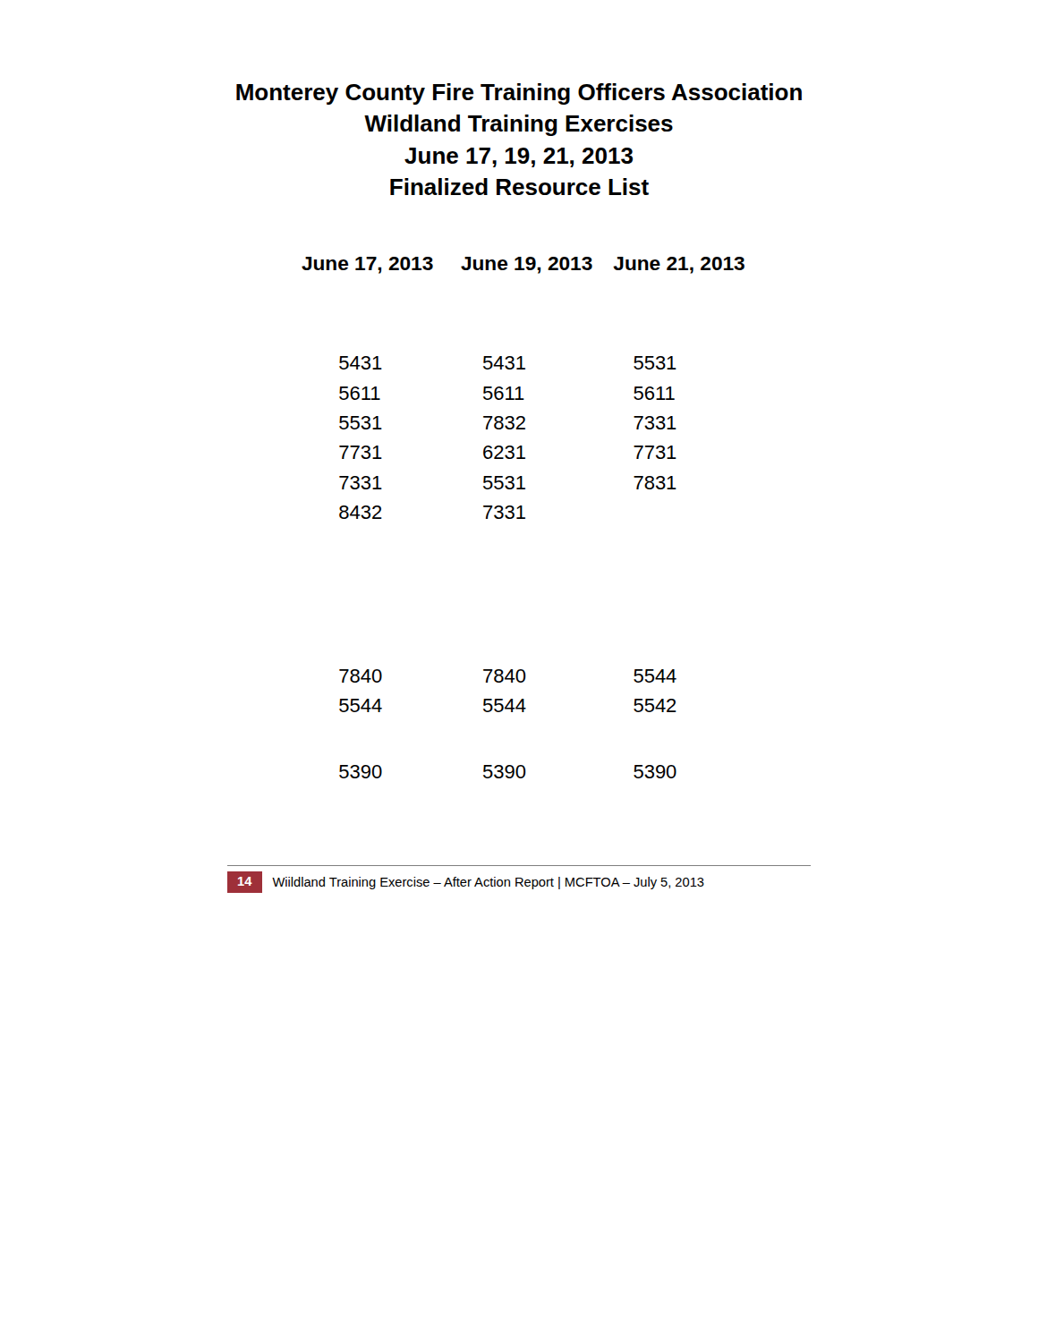Monterey County Fire Training Officers Association
Wildland Training Exercises
June 17, 19, 21, 2013
Finalized Resource List
| June 17, 2013 | June 19, 2013 | June 21, 2013 |
| --- | --- | --- |
| 5431 | 5431 | 5531 |
| 5611 | 5611 | 5611 |
| 5531 | 7832 | 7331 |
| 7731 | 6231 | 7731 |
| 7331 | 5531 | 7831 |
| 8432 | 7331 | |
| 7840 | 7840 | 5544 |
| 5544 | 5544 | 5542 |
| 5390 | 5390 | 5390 |
14 Wiildland Training Exercise – After Action Report | MCFTOA – July 5, 2013